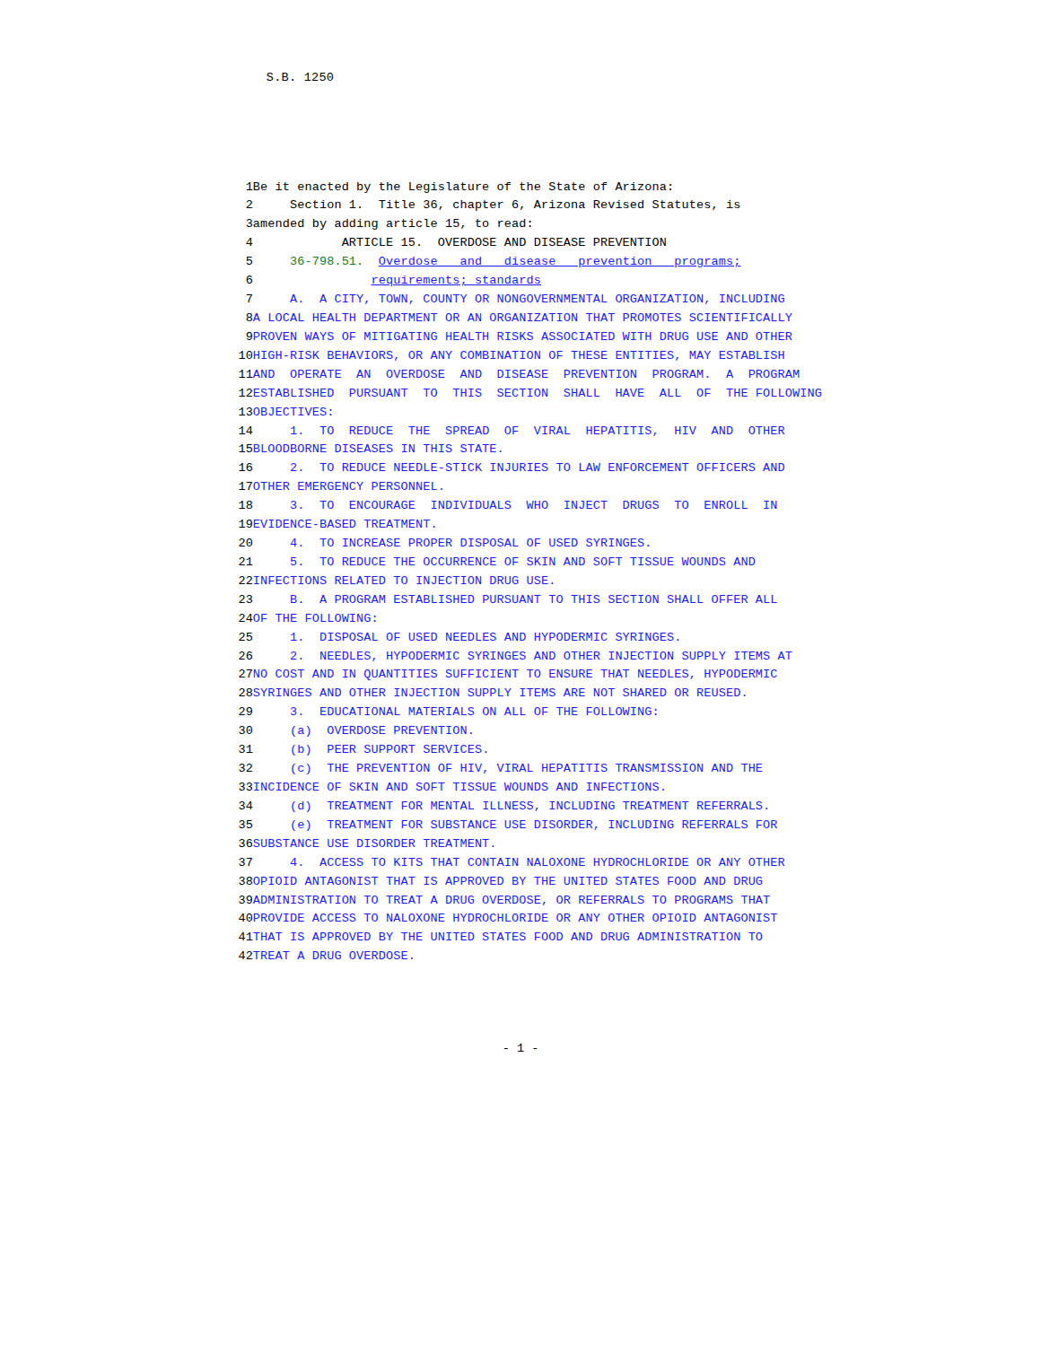S.B. 1250
| 1 | Be it enacted by the Legislature of the State of Arizona: |
| 2 | Section 1. Title 36, chapter 6, Arizona Revised Statutes, is |
| 3 | amended by adding article 15, to read: |
| 4 | ARTICLE 15. OVERDOSE AND DISEASE PREVENTION |
| 5 | 36-798.51. Overdose and disease prevention programs; |
| 6 | requirements; standards |
| 7 | A. A CITY, TOWN, COUNTY OR NONGOVERNMENTAL ORGANIZATION, INCLUDING |
| 8 | A LOCAL HEALTH DEPARTMENT OR AN ORGANIZATION THAT PROMOTES SCIENTIFICALLY |
| 9 | PROVEN WAYS OF MITIGATING HEALTH RISKS ASSOCIATED WITH DRUG USE AND OTHER |
| 10 | HIGH-RISK BEHAVIORS, OR ANY COMBINATION OF THESE ENTITIES, MAY ESTABLISH |
| 11 | AND OPERATE AN OVERDOSE AND DISEASE PREVENTION PROGRAM. A PROGRAM |
| 12 | ESTABLISHED PURSUANT TO THIS SECTION SHALL HAVE ALL OF THE FOLLOWING |
| 13 | OBJECTIVES: |
| 14 | 1. TO REDUCE THE SPREAD OF VIRAL HEPATITIS, HIV AND OTHER |
| 15 | BLOODBORNE DISEASES IN THIS STATE. |
| 16 | 2. TO REDUCE NEEDLE-STICK INJURIES TO LAW ENFORCEMENT OFFICERS AND |
| 17 | OTHER EMERGENCY PERSONNEL. |
| 18 | 3. TO ENCOURAGE INDIVIDUALS WHO INJECT DRUGS TO ENROLL IN |
| 19 | EVIDENCE-BASED TREATMENT. |
| 20 | 4. TO INCREASE PROPER DISPOSAL OF USED SYRINGES. |
| 21 | 5. TO REDUCE THE OCCURRENCE OF SKIN AND SOFT TISSUE WOUNDS AND |
| 22 | INFECTIONS RELATED TO INJECTION DRUG USE. |
| 23 | B. A PROGRAM ESTABLISHED PURSUANT TO THIS SECTION SHALL OFFER ALL |
| 24 | OF THE FOLLOWING: |
| 25 | 1. DISPOSAL OF USED NEEDLES AND HYPODERMIC SYRINGES. |
| 26 | 2. NEEDLES, HYPODERMIC SYRINGES AND OTHER INJECTION SUPPLY ITEMS AT |
| 27 | NO COST AND IN QUANTITIES SUFFICIENT TO ENSURE THAT NEEDLES, HYPODERMIC |
| 28 | SYRINGES AND OTHER INJECTION SUPPLY ITEMS ARE NOT SHARED OR REUSED. |
| 29 | 3. EDUCATIONAL MATERIALS ON ALL OF THE FOLLOWING: |
| 30 | (a) OVERDOSE PREVENTION. |
| 31 | (b) PEER SUPPORT SERVICES. |
| 32 | (c) THE PREVENTION OF HIV, VIRAL HEPATITIS TRANSMISSION AND THE |
| 33 | INCIDENCE OF SKIN AND SOFT TISSUE WOUNDS AND INFECTIONS. |
| 34 | (d) TREATMENT FOR MENTAL ILLNESS, INCLUDING TREATMENT REFERRALS. |
| 35 | (e) TREATMENT FOR SUBSTANCE USE DISORDER, INCLUDING REFERRALS FOR |
| 36 | SUBSTANCE USE DISORDER TREATMENT. |
| 37 | 4. ACCESS TO KITS THAT CONTAIN NALOXONE HYDROCHLORIDE OR ANY OTHER |
| 38 | OPIOID ANTAGONIST THAT IS APPROVED BY THE UNITED STATES FOOD AND DRUG |
| 39 | ADMINISTRATION TO TREAT A DRUG OVERDOSE, OR REFERRALS TO PROGRAMS THAT |
| 40 | PROVIDE ACCESS TO NALOXONE HYDROCHLORIDE OR ANY OTHER OPIOID ANTAGONIST |
| 41 | THAT IS APPROVED BY THE UNITED STATES FOOD AND DRUG ADMINISTRATION TO |
| 42 | TREAT A DRUG OVERDOSE. |
- 1 -